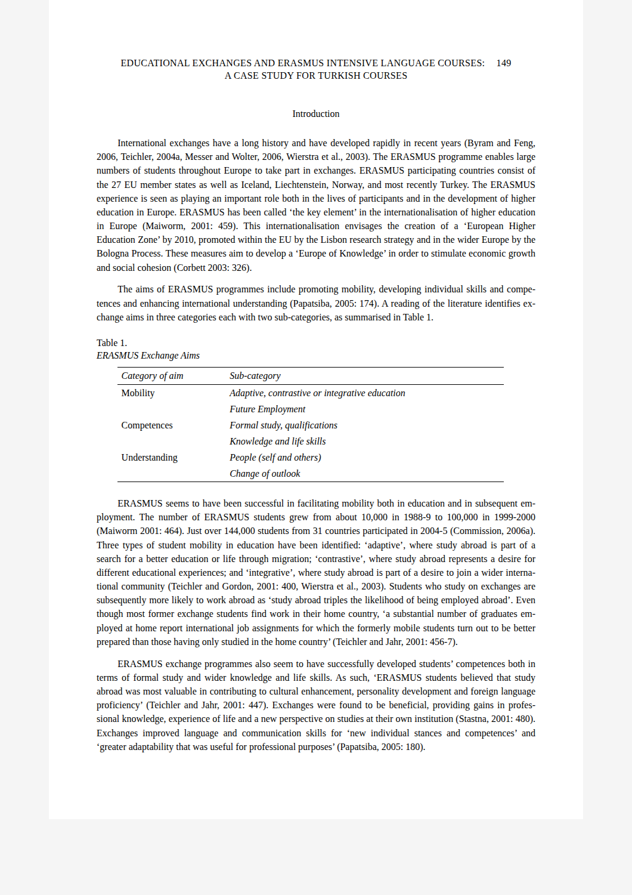EDUCATIONAL EXCHANGES AND ERASMUS INTENSIVE LANGUAGE COURSES:149
A CASE STUDY FOR TURKISH COURSES
Introduction
International exchanges have a long history and have developed rapidly in recent years (Byram and Feng, 2006, Teichler, 2004a, Messer and Wolter, 2006, Wierstra et al., 2003). The ERASMUS programme enables large numbers of students throughout Europe to take part in exchanges. ERASMUS participating countries consist of the 27 EU member states as well as Iceland, Liechtenstein, Norway, and most recently Turkey. The ERASMUS experience is seen as playing an important role both in the lives of participants and in the development of higher education in Europe. ERASMUS has been called ‘the key element’ in the internationalisation of higher education in Europe (Maiworm, 2001: 459). This internationalisation envisages the creation of a ‘European Higher Education Zone’ by 2010, promoted within the EU by the Lisbon research strategy and in the wider Europe by the Bologna Process. These measures aim to develop a ‘Europe of Knowledge’ in order to stimulate economic growth and social cohesion (Corbett 2003: 326).
The aims of ERASMUS programmes include promoting mobility, developing individual skills and competences and enhancing international understanding (Papatsiba, 2005: 174). A reading of the literature identifies exchange aims in three categories each with two sub-categories, as summarised in Table 1.
Table 1. ERASMUS Exchange Aims
| Category of aim | Sub-category |
| --- | --- |
| Mobility | Adaptive, contrastive or integrative education |
| | Future Employment |
| Competences | Formal study, qualifications |
| | Knowledge and life skills |
| Understanding | People (self and others) |
| | Change of outlook |
ERASMUS seems to have been successful in facilitating mobility both in education and in subsequent employment. The number of ERASMUS students grew from about 10,000 in 1988-9 to 100,000 in 1999-2000 (Maiworm 2001: 464). Just over 144,000 students from 31 countries participated in 2004-5 (Commission, 2006a). Three types of student mobility in education have been identified: ‘adaptive’, where study abroad is part of a search for a better education or life through migration; ‘contrastive’, where study abroad represents a desire for different educational experiences; and ‘integrative’, where study abroad is part of a desire to join a wider international community (Teichler and Gordon, 2001: 400, Wierstra et al., 2003). Students who study on exchanges are subsequently more likely to work abroad as ‘study abroad triples the likelihood of being employed abroad’. Even though most former exchange students find work in their home country, ‘a substantial number of graduates employed at home report international job assignments for which the formerly mobile students turn out to be better prepared than those having only studied in the home country’ (Teichler and Jahr, 2001: 456-7).
ERASMUS exchange programmes also seem to have successfully developed students’ competences both in terms of formal study and wider knowledge and life skills. As such, ‘ERASMUS students believed that study abroad was most valuable in contributing to cultural enhancement, personality development and foreign language proficiency’ (Teichler and Jahr, 2001: 447). Exchanges were found to be beneficial, providing gains in professional knowledge, experience of life and a new perspective on studies at their own institution (Stastna, 2001: 480). Exchanges improved language and communication skills for ‘new individual stances and competences’ and ‘greater adaptability that was useful for professional purposes’ (Papatsiba, 2005: 180).